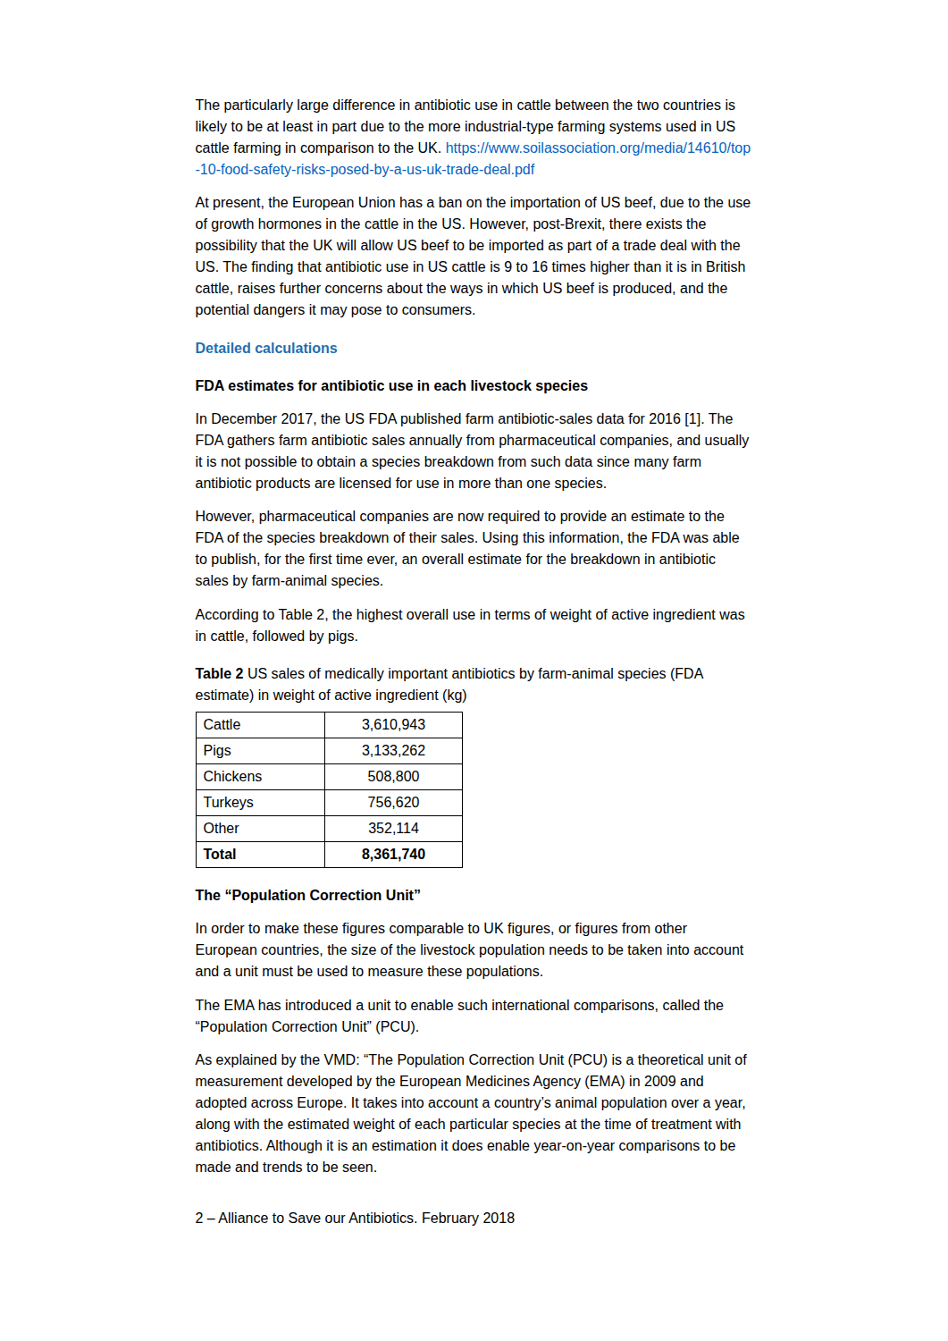The particularly large difference in antibiotic use in cattle between the two countries is likely to be at least in part due to the more industrial-type farming systems used in US cattle farming in comparison to the UK. https://www.soilassociation.org/media/14610/top-10-food-safety-risks-posed-by-a-us-uk-trade-deal.pdf
At present, the European Union has a ban on the importation of US beef, due to the use of growth hormones in the cattle in the US. However, post-Brexit, there exists the possibility that the UK will allow US beef to be imported as part of a trade deal with the US. The finding that antibiotic use in US cattle is 9 to 16 times higher than it is in British cattle, raises further concerns about the ways in which US beef is produced, and the potential dangers it may pose to consumers.
Detailed calculations
FDA estimates for antibiotic use in each livestock species
In December 2017, the US FDA published farm antibiotic-sales data for 2016 [1]. The FDA gathers farm antibiotic sales annually from pharmaceutical companies, and usually it is not possible to obtain a species breakdown from such data since many farm antibiotic products are licensed for use in more than one species.
However, pharmaceutical companies are now required to provide an estimate to the FDA of the species breakdown of their sales. Using this information, the FDA was able to publish, for the first time ever, an overall estimate for the breakdown in antibiotic sales by farm-animal species.
According to Table 2, the highest overall use in terms of weight of active ingredient was in cattle, followed by pigs.
Table 2 US sales of medically important antibiotics by farm-animal species (FDA estimate) in weight of active ingredient (kg)
| Cattle | 3,610,943 |
| Pigs | 3,133,262 |
| Chickens | 508,800 |
| Turkeys | 756,620 |
| Other | 352,114 |
| Total | 8,361,740 |
The “Population Correction Unit”
In order to make these figures comparable to UK figures, or figures from other European countries, the size of the livestock population needs to be taken into account and a unit must be used to measure these populations.
The EMA has introduced a unit to enable such international comparisons, called the “Population Correction Unit” (PCU).
As explained by the VMD: “The Population Correction Unit (PCU) is a theoretical unit of measurement developed by the European Medicines Agency (EMA) in 2009 and adopted across Europe. It takes into account a country’s animal population over a year, along with the estimated weight of each particular species at the time of treatment with antibiotics. Although it is an estimation it does enable year-on-year comparisons to be made and trends to be seen.
2 – Alliance to Save our Antibiotics. February 2018